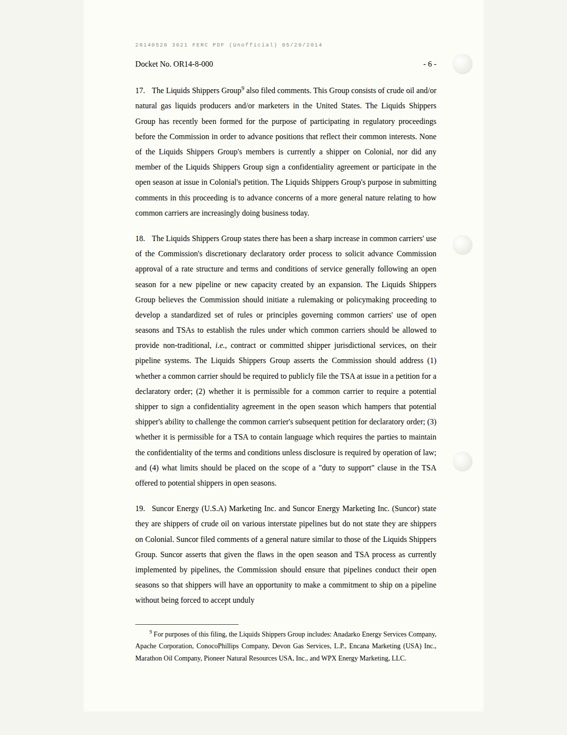20140520 3021 FERC PDF (Unofficial) 05/20/2014
Docket No. OR14-8-000
- 6 -
17. The Liquids Shippers Group9 also filed comments. This Group consists of crude oil and/or natural gas liquids producers and/or marketers in the United States. The Liquids Shippers Group has recently been formed for the purpose of participating in regulatory proceedings before the Commission in order to advance positions that reflect their common interests. None of the Liquids Shippers Group's members is currently a shipper on Colonial, nor did any member of the Liquids Shippers Group sign a confidentiality agreement or participate in the open season at issue in Colonial's petition. The Liquids Shippers Group's purpose in submitting comments in this proceeding is to advance concerns of a more general nature relating to how common carriers are increasingly doing business today.
18. The Liquids Shippers Group states there has been a sharp increase in common carriers' use of the Commission's discretionary declaratory order process to solicit advance Commission approval of a rate structure and terms and conditions of service generally following an open season for a new pipeline or new capacity created by an expansion. The Liquids Shippers Group believes the Commission should initiate a rulemaking or policymaking proceeding to develop a standardized set of rules or principles governing common carriers' use of open seasons and TSAs to establish the rules under which common carriers should be allowed to provide non-traditional, i.e., contract or committed shipper jurisdictional services, on their pipeline systems. The Liquids Shippers Group asserts the Commission should address (1) whether a common carrier should be required to publicly file the TSA at issue in a petition for a declaratory order; (2) whether it is permissible for a common carrier to require a potential shipper to sign a confidentiality agreement in the open season which hampers that potential shipper's ability to challenge the common carrier's subsequent petition for declaratory order; (3) whether it is permissible for a TSA to contain language which requires the parties to maintain the confidentiality of the terms and conditions unless disclosure is required by operation of law; and (4) what limits should be placed on the scope of a "duty to support" clause in the TSA offered to potential shippers in open seasons.
19. Suncor Energy (U.S.A) Marketing Inc. and Suncor Energy Marketing Inc. (Suncor) state they are shippers of crude oil on various interstate pipelines but do not state they are shippers on Colonial. Suncor filed comments of a general nature similar to those of the Liquids Shippers Group. Suncor asserts that given the flaws in the open season and TSA process as currently implemented by pipelines, the Commission should ensure that pipelines conduct their open seasons so that shippers will have an opportunity to make a commitment to ship on a pipeline without being forced to accept unduly
9 For purposes of this filing, the Liquids Shippers Group includes: Anadarko Energy Services Company, Apache Corporation, ConocoPhillips Company, Devon Gas Services, L.P., Encana Marketing (USA) Inc., Marathon Oil Company, Pioneer Natural Resources USA, Inc., and WPX Energy Marketing, LLC.